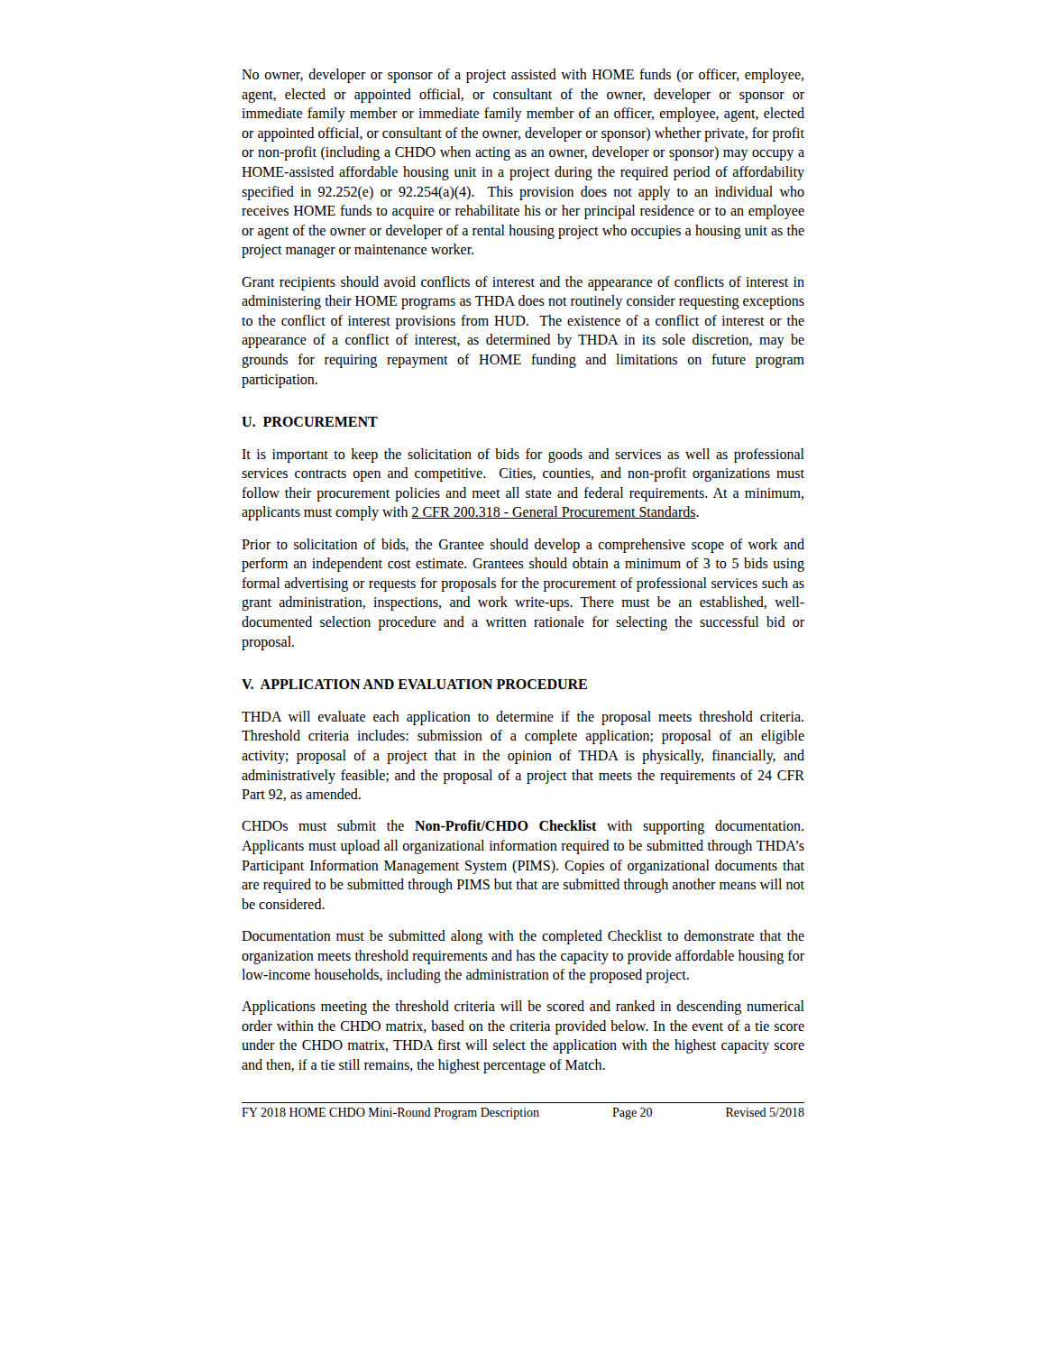No owner, developer or sponsor of a project assisted with HOME funds (or officer, employee, agent, elected or appointed official, or consultant of the owner, developer or sponsor or immediate family member or immediate family member of an officer, employee, agent, elected or appointed official, or consultant of the owner, developer or sponsor) whether private, for profit or non-profit (including a CHDO when acting as an owner, developer or sponsor) may occupy a HOME-assisted affordable housing unit in a project during the required period of affordability specified in 92.252(e) or 92.254(a)(4). This provision does not apply to an individual who receives HOME funds to acquire or rehabilitate his or her principal residence or to an employee or agent of the owner or developer of a rental housing project who occupies a housing unit as the project manager or maintenance worker.
Grant recipients should avoid conflicts of interest and the appearance of conflicts of interest in administering their HOME programs as THDA does not routinely consider requesting exceptions to the conflict of interest provisions from HUD. The existence of a conflict of interest or the appearance of a conflict of interest, as determined by THDA in its sole discretion, may be grounds for requiring repayment of HOME funding and limitations on future program participation.
U. PROCUREMENT
It is important to keep the solicitation of bids for goods and services as well as professional services contracts open and competitive. Cities, counties, and non-profit organizations must follow their procurement policies and meet all state and federal requirements. At a minimum, applicants must comply with 2 CFR 200.318 - General Procurement Standards.
Prior to solicitation of bids, the Grantee should develop a comprehensive scope of work and perform an independent cost estimate. Grantees should obtain a minimum of 3 to 5 bids using formal advertising or requests for proposals for the procurement of professional services such as grant administration, inspections, and work write-ups. There must be an established, well-documented selection procedure and a written rationale for selecting the successful bid or proposal.
V. APPLICATION AND EVALUATION PROCEDURE
THDA will evaluate each application to determine if the proposal meets threshold criteria. Threshold criteria includes: submission of a complete application; proposal of an eligible activity; proposal of a project that in the opinion of THDA is physically, financially, and administratively feasible; and the proposal of a project that meets the requirements of 24 CFR Part 92, as amended.
CHDOs must submit the Non-Profit/CHDO Checklist with supporting documentation. Applicants must upload all organizational information required to be submitted through THDA’s Participant Information Management System (PIMS). Copies of organizational documents that are required to be submitted through PIMS but that are submitted through another means will not be considered.
Documentation must be submitted along with the completed Checklist to demonstrate that the organization meets threshold requirements and has the capacity to provide affordable housing for low-income households, including the administration of the proposed project.
Applications meeting the threshold criteria will be scored and ranked in descending numerical order within the CHDO matrix, based on the criteria provided below. In the event of a tie score under the CHDO matrix, THDA first will select the application with the highest capacity score and then, if a tie still remains, the highest percentage of Match.
FY 2018 HOME CHDO Mini-Round Program Description
Page 20
Revised 5/2018